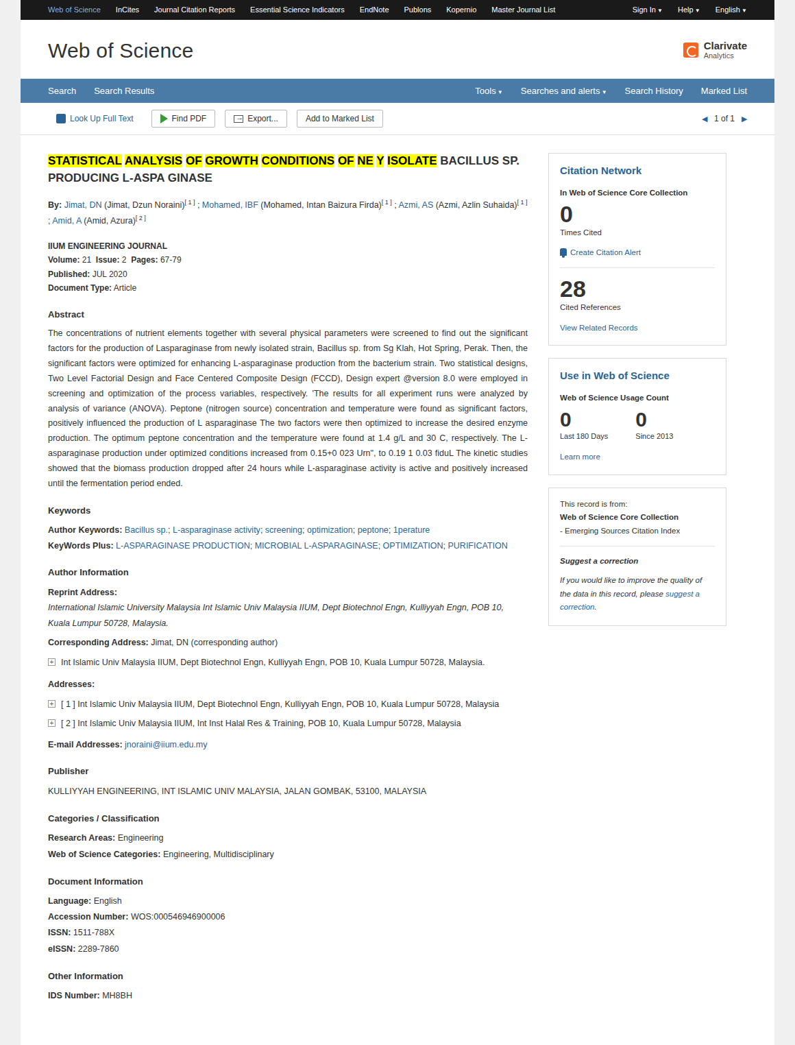Web of Science InCites Journal Citation Reports Essential Science Indicators EndNote Publons Kopernio Master Journal List Sign In Help English
Web of Science
Clarivate
Analytics
Search Search Results Tools Searches and alerts Search History Marked List
Look Up Full Text Find PDF Export... Add to Marked List
◀ 1 of 1 ▶
Statistical Analysis of Growth Conditions of Ne y Isolate Bacillus sp. Producing L-Aspa ginase
By: Jimat, DN (Jimat, Dzun Noraini)[ 1 ] ; Mohamed, IBF (Mohamed, Intan Baizura Firda)[ 1 ] ; Azmi, AS (Azmi, Azlin Suhaida)[ 1 ] ; Amid, A (Amid, Azura)[ 2 ]
IIUM Engineering Journal
Volume: 21 Issue: 2 Pages: 67-79
Published: JUL 2020
Document Type: Article
Abstract
The concentrations of nutrient elements together with several physical parameters were screened to find out the significant factors for the production of Lasparaginase from newly isolated strain, Bacillus sp. from Sg Klah, Hot Spring, Perak. Then, the significant factors were optimized for enhancing L-asparaginase production from the bacterium strain. Two statistical designs, Two Level Factorial Design and Face Centered Composite Design (FCCD), Design expert @version 8.0 were employed in screening and optimization of the process variables, respectively. 'The results for all experiment runs were analyzed by analysis of variance (ANOVA). Peptone (nitrogen source) concentration and temperature were found as significant factors, positively influenced the production of L asparaginase The two factors were then optimized to increase the desired enzyme production. The optimum peptone concentration and the temperature were found at 1.4 g/L and 30 C, respectively. The L-asparaginase production under optimized conditions increased from 0.15+0 023 Urn", to 0.19 1 0.03 fiduL The kinetic studies showed that the biomass production dropped after 24 hours while L-asparaginase activity is active and positively increased until the fermentation period ended.
Keywords
Author Keywords: Bacillus sp.; L-asparaginase activity; screening; optimization; peptone; 1perature
KeyWords Plus: L-ASPARAGINASE PRODUCTION; MICROBIAL L-ASPARAGINASE; OPTIMIZATION; PURIFICATION
Author Information
Reprint Address:
International Islamic University Malaysia Int Islamic Univ Malaysia IIUM, Dept Biotechnol Engn, Kulliyyah Engn, POB 10, Kuala Lumpur 50728, Malaysia.
Corresponding Address: Jimat, DN (corresponding author)
+Int Islamic Univ Malaysia IIUM, Dept Biotechnol Engn, Kulliyyah Engn, POB 10, Kuala Lumpur 50728, Malaysia.
Addresses:
+[ 1 ] Int Islamic Univ Malaysia IIUM, Dept Biotechnol Engn, Kulliyyah Engn, POB 10, Kuala Lumpur 50728, Malaysia
+[ 2 ] Int Islamic Univ Malaysia IIUM, Int Inst Halal Res & Training, POB 10, Kuala Lumpur 50728, Malaysia
E-mail Addresses: jnoraini@iium.edu.my
Publisher
KULLIYYAH ENGINEERING, INT ISLAMIC UNIV MALAYSIA, JALAN GOMBAK, 53100, MALAYSIA
Categories / Classification
Research Areas: Engineering
Web of Science Categories: Engineering, Multidisciplinary
Document Information
Language: English
Accession Number: WOS:000546946900006
ISSN: 1511-788X
eISSN: 2289-7860
Other Information
IDS Number: MH8BH
Citation Network
In Web of Science Core Collection
0
Times Cited
Create Citation Alert
28
Cited References
View Related Records
Use in Web of Science
Web of Science Usage Count
0
Last 180 Days
0
Since 2013
Learn more
This record is from:
Web of Science Core Collection
- Emerging Sources Citation Index
Suggest a correction
If you would like to improve the quality of the data in this record, please suggest a correction.